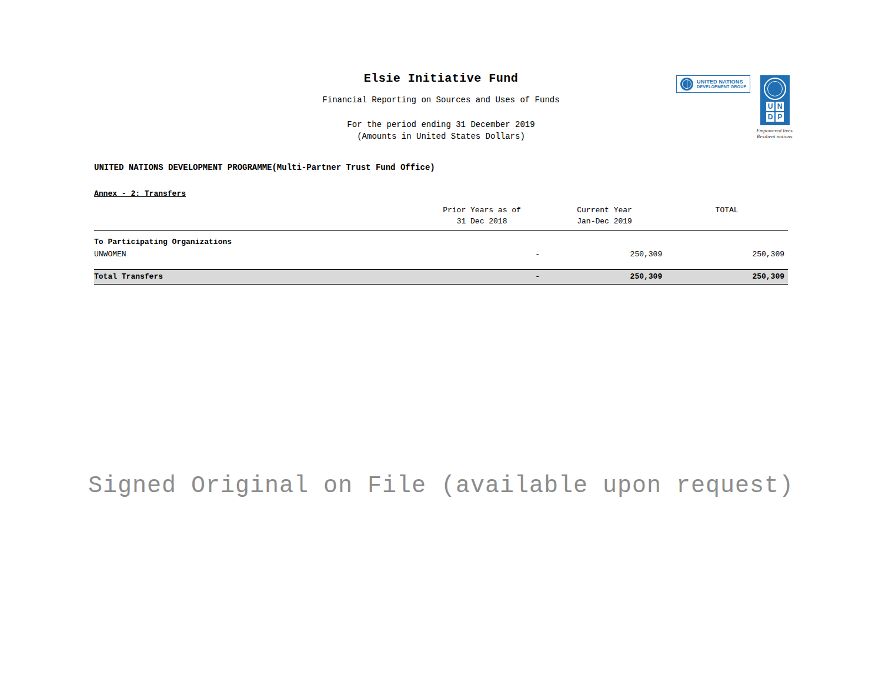UNITED NATIONS
DEVELOPMENT GROUP
UN
DP
Empowered lives.
Resilient nations.
Elsie Initiative Fund
Financial Reporting on Sources and Uses of Funds
For the period ending 31 December 2019
(Amounts in United States Dollars)
UNITED NATIONS DEVELOPMENT PROGRAMME(Multi-Partner Trust Fund Office)
Annex - 2: Transfers
| | Prior Years as of | Current Year | TOTAL |
| --- | --- | --- | --- |
| | 31 Dec 2018 | Jan-Dec 2019 | |
| To Participating Organizations | | | |
| UNWOMEN | - | 250,309 | 250,309 |
| Total Transfers | - | 250,309 | 250,309 |
Signed Original on File (available upon request)